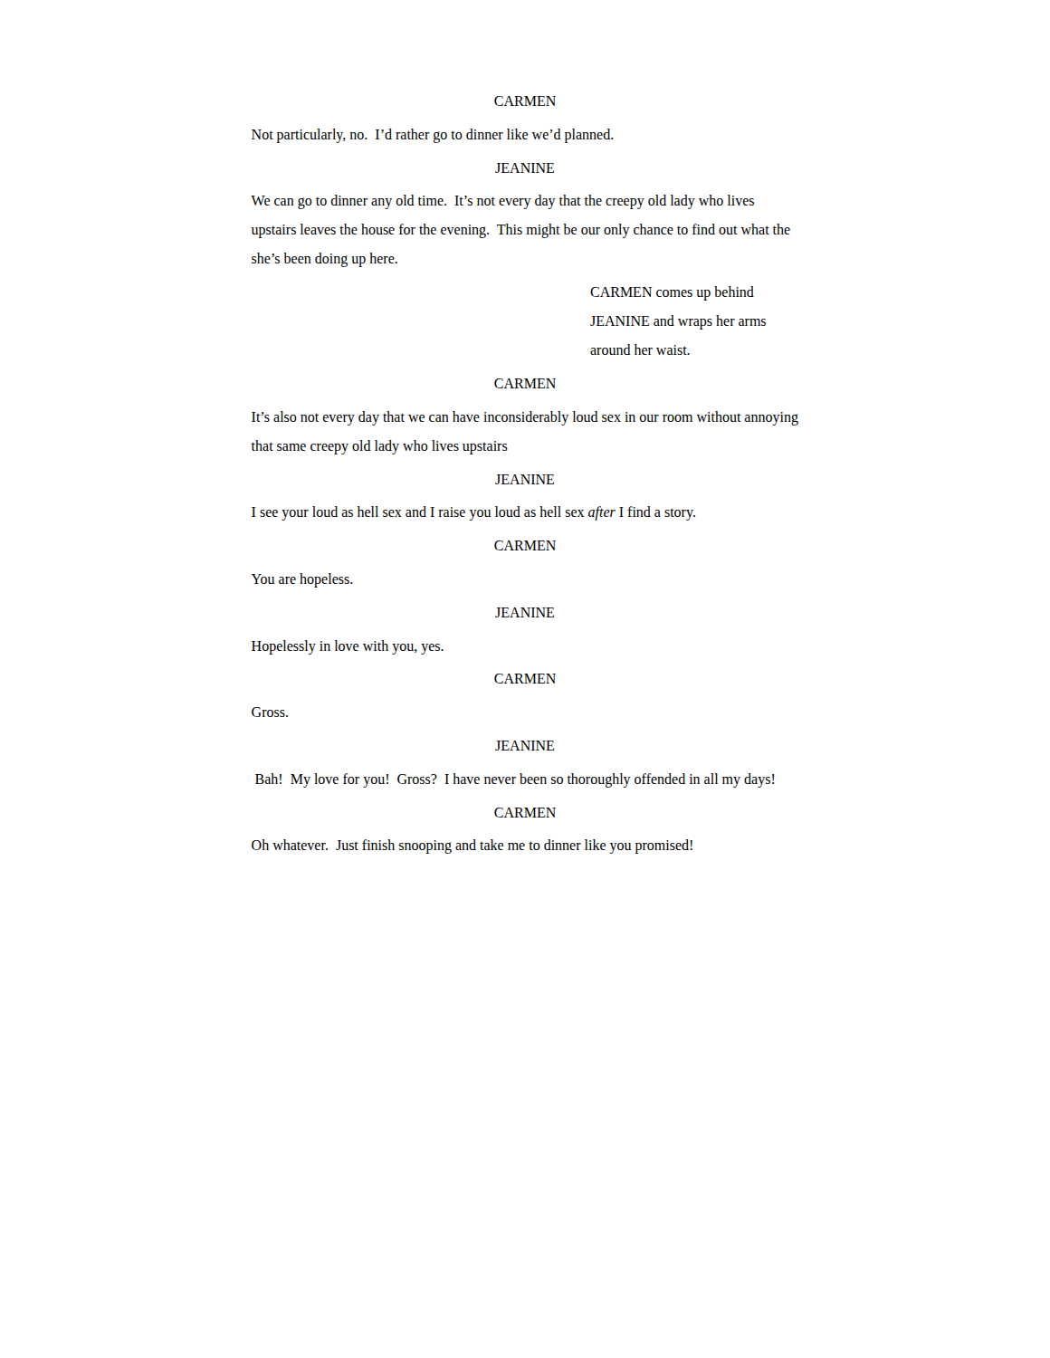CARMEN
Not particularly, no. I’d rather go to dinner like we’d planned.
JEANINE
We can go to dinner any old time. It’s not every day that the creepy old lady who lives upstairs leaves the house for the evening. This might be our only chance to find out what the she’s been doing up here.
CARMEN comes up behind JEANINE and wraps her arms around her waist.
CARMEN
It’s also not every day that we can have inconsiderably loud sex in our room without annoying that same creepy old lady who lives upstairs
JEANINE
I see your loud as hell sex and I raise you loud as hell sex after I find a story.
CARMEN
You are hopeless.
JEANINE
Hopelessly in love with you, yes.
CARMEN
Gross.
JEANINE
Bah! My love for you! Gross? I have never been so thoroughly offended in all my days!
CARMEN
Oh whatever. Just finish snooping and take me to dinner like you promised!